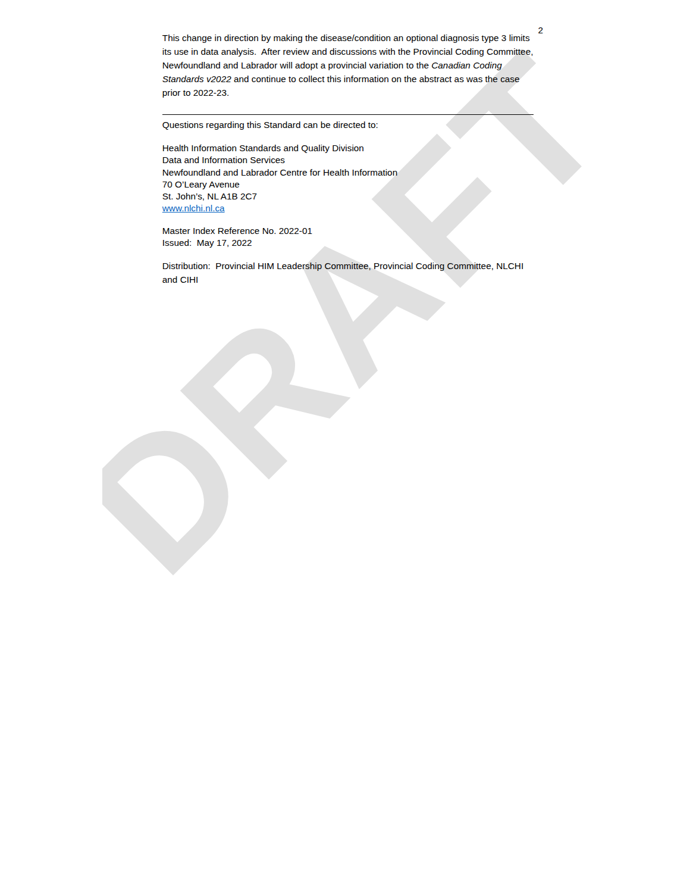DRAFT
2
This change in direction by making the disease/condition an optional diagnosis type 3 limits its use in data analysis. After review and discussions with the Provincial Coding Committee, Newfoundland and Labrador will adopt a provincial variation to the Canadian Coding Standards v2022 and continue to collect this information on the abstract as was the case prior to 2022-23.
Questions regarding this Standard can be directed to:
Health Information Standards and Quality Division
Data and Information Services
Newfoundland and Labrador Centre for Health Information
70 O’Leary Avenue
St. John’s, NL A1B 2C7
www.nlchi.nl.ca
Master Index Reference No. 2022-01
Issued: May 17, 2022
Distribution: Provincial HIM Leadership Committee, Provincial Coding Committee, NLCHI and CIHI